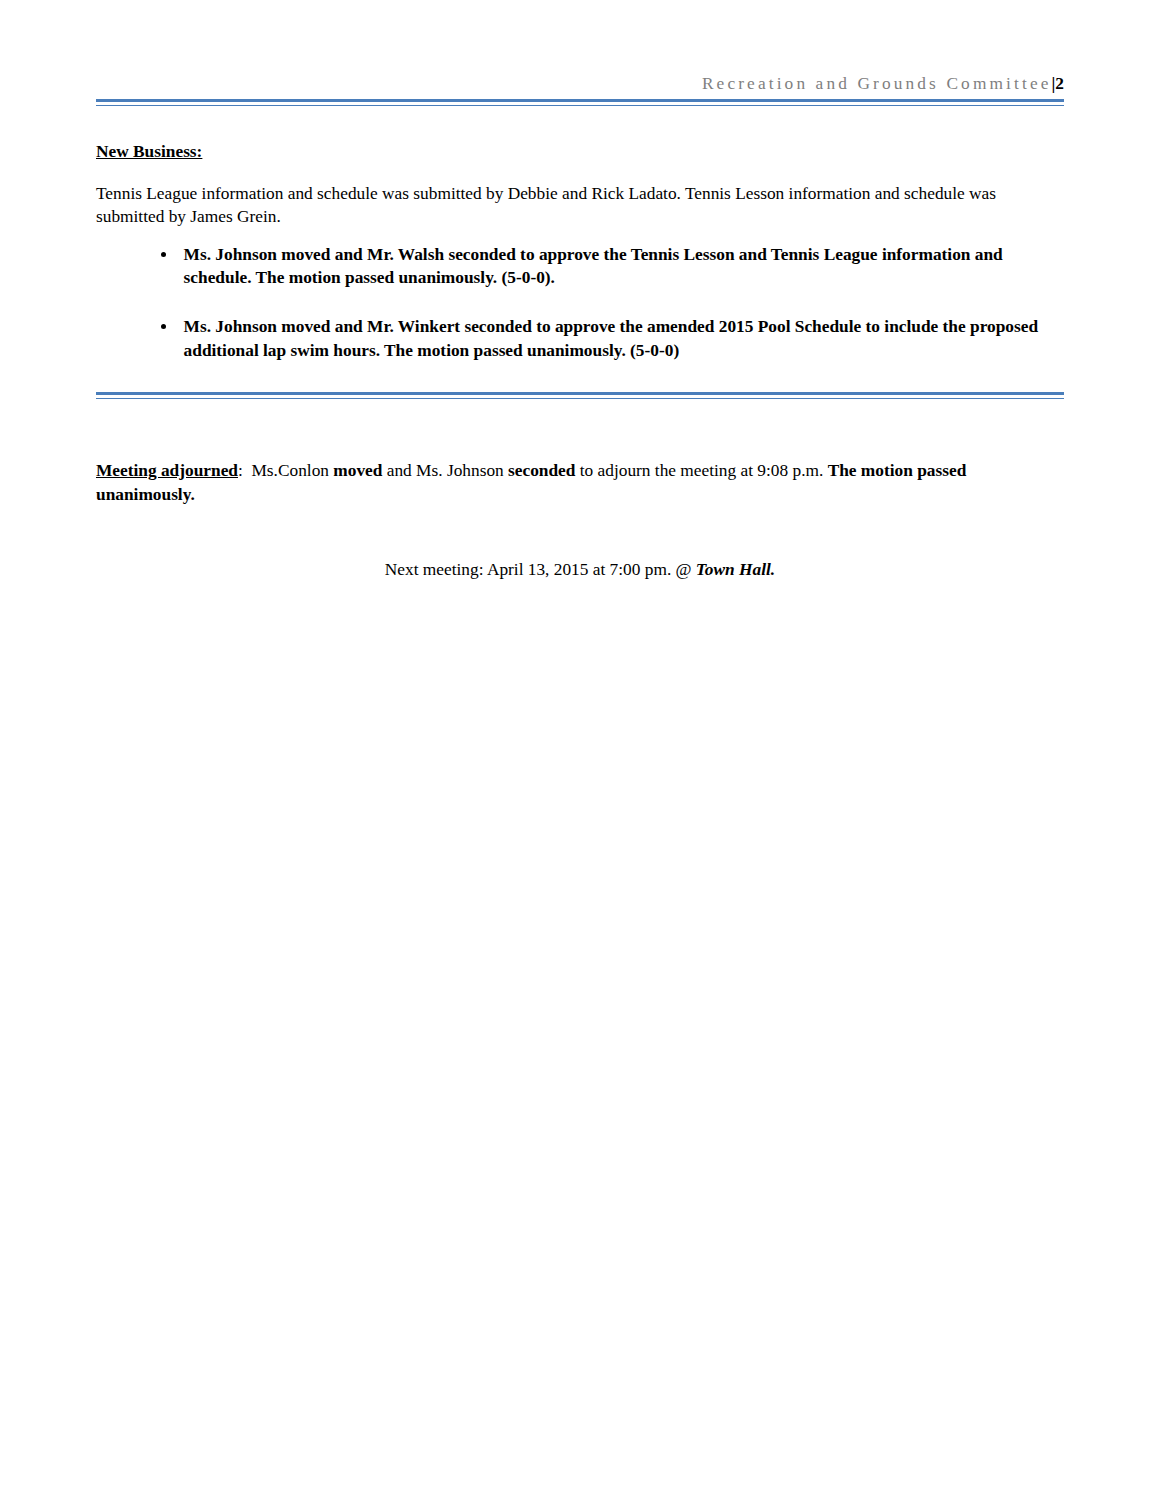Recreation and Grounds Committee|2
New Business:
Tennis League information and schedule was submitted by Debbie and Rick Ladato. Tennis Lesson information and schedule was submitted by James Grein.
Ms. Johnson moved and Mr. Walsh seconded to approve the Tennis Lesson and Tennis League information and schedule. The motion passed unanimously. (5-0-0).
Ms. Johnson moved and Mr. Winkert seconded to approve the amended 2015 Pool Schedule to include the proposed additional lap swim hours. The motion passed unanimously. (5-0-0)
Meeting adjourned: Ms.Conlon moved and Ms. Johnson seconded to adjourn the meeting at 9:08 p.m. The motion passed unanimously.
Next meeting: April 13, 2015 at 7:00 pm. @ Town Hall.